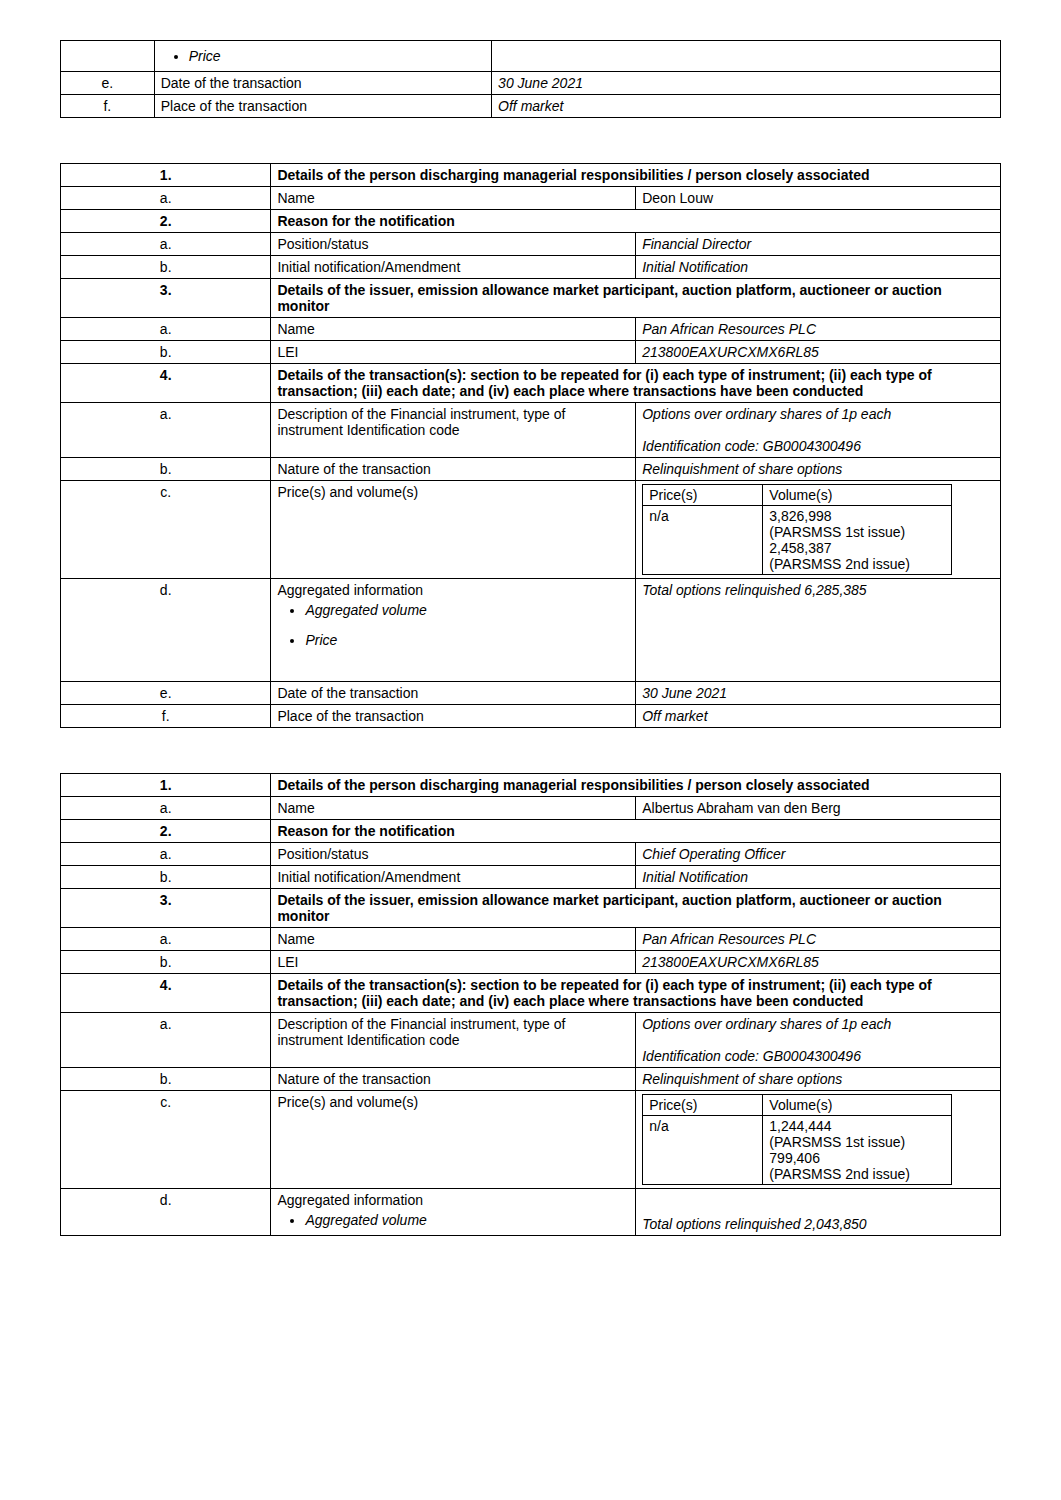| | Price | |
| e. | Date of the transaction | 30 June 2021 |
| f. | Place of the transaction | Off market |
| 1. | Details of the person discharging managerial responsibilities / person closely associated |
| a. | Name | Deon Louw |
| 2. | Reason for the notification |
| a. | Position/status | Financial Director |
| b. | Initial notification/Amendment | Initial Notification |
| 3. | Details of the issuer, emission allowance market participant, auction platform, auctioneer or auction monitor |
| a. | Name | Pan African Resources PLC |
| b. | LEI | 213800EAXURCXMX6RL85 |
| 4. | Details of the transaction(s): section to be repeated for (i) each type of instrument; (ii) each type of transaction; (iii) each date; and (iv) each place where transactions have been conducted |
| a. | Description of the Financial instrument, type of instrument Identification code | Options over ordinary shares of 1p each Identification code: GB0004300496 |
| b. | Nature of the transaction | Relinquishment of share options |
| c. | Price(s) and volume(s) | / Price(s) / Volume(s) / / n/a / 3,826,998 (PARSMSS 1st issue) 2,458,387 (PARSMSS 2nd issue) / |
| d. | Aggregated information Aggregated volume Price | Total options relinquished 6,285,385 |
| e. | Date of the transaction | 30 June 2021 |
| f. | Place of the transaction | Off market |
| 1. | Details of the person discharging managerial responsibilities / person closely associated |
| a. | Name | Albertus Abraham van den Berg |
| 2. | Reason for the notification |
| a. | Position/status | Chief Operating Officer |
| b. | Initial notification/Amendment | Initial Notification |
| 3. | Details of the issuer, emission allowance market participant, auction platform, auctioneer or auction monitor |
| a. | Name | Pan African Resources PLC |
| b. | LEI | 213800EAXURCXMX6RL85 |
| 4. | Details of the transaction(s): section to be repeated for (i) each type of instrument; (ii) each type of transaction; (iii) each date; and (iv) each place where transactions have been conducted |
| a. | Description of the Financial instrument, type of instrument Identification code | Options over ordinary shares of 1p each Identification code: GB0004300496 |
| b. | Nature of the transaction | Relinquishment of share options |
| c. | Price(s) and volume(s) | / Price(s) / Volume(s) / / n/a / 1,244,444 (PARSMSS 1st issue) 799,406 (PARSMSS 2nd issue) / |
| d. | Aggregated information Aggregated volume | Total options relinquished 2,043,850 |